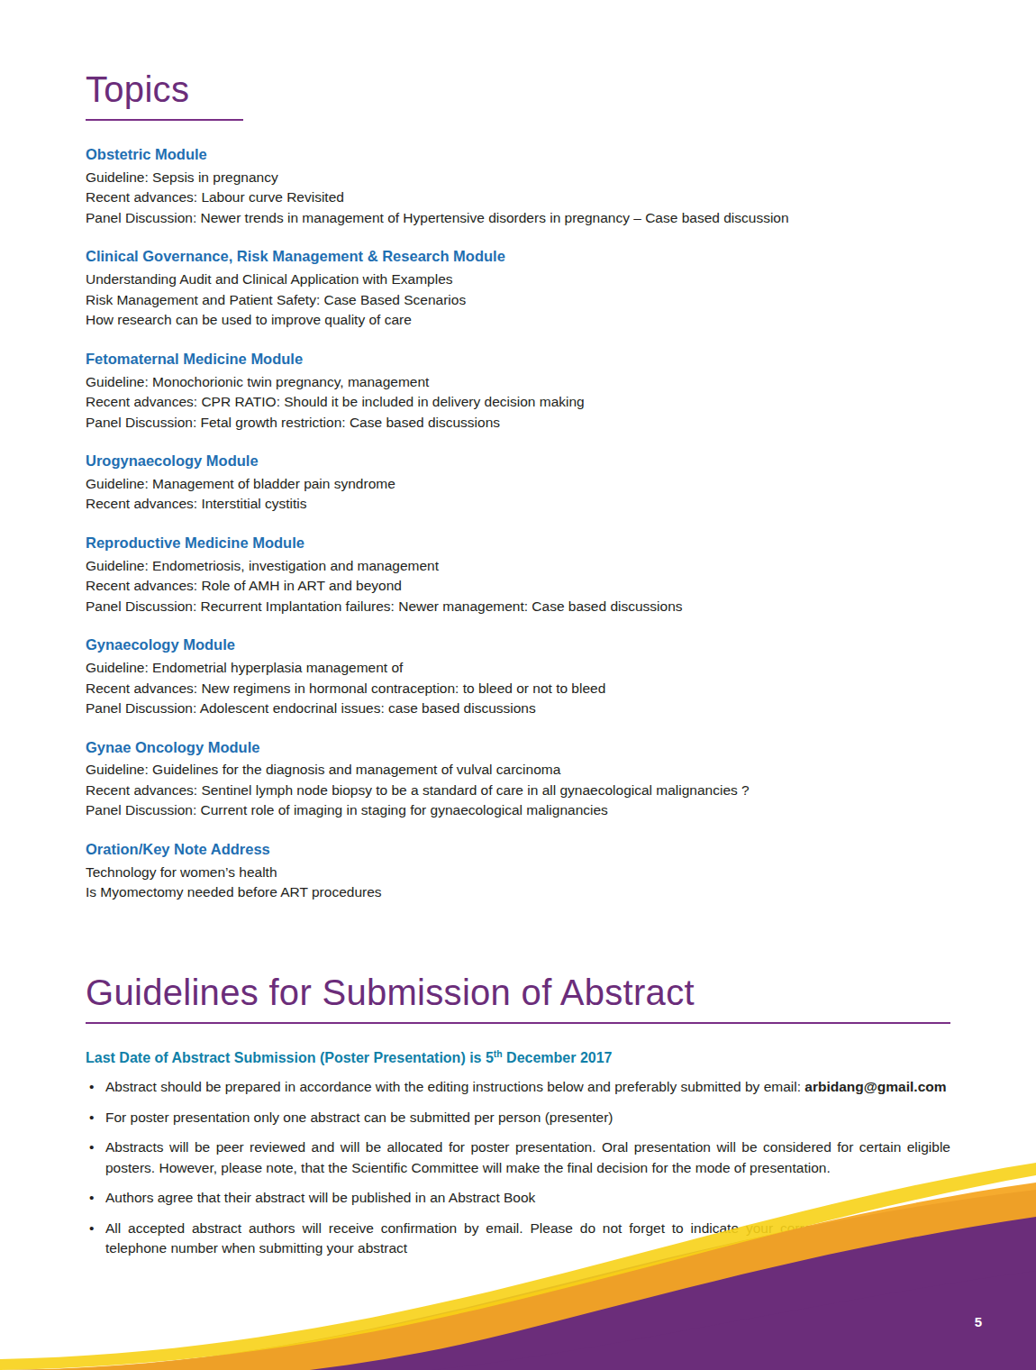Topics
Obstetric Module
Guideline: Sepsis in pregnancy
Recent advances: Labour curve Revisited
Panel Discussion: Newer trends in management of Hypertensive disorders in pregnancy – Case based discussion
Clinical Governance, Risk Management & Research Module
Understanding Audit and Clinical Application with Examples
Risk Management and Patient Safety: Case Based Scenarios
How research can be used to improve quality of care
Fetomaternal Medicine Module
Guideline: Monochorionic twin pregnancy, management
Recent advances: CPR RATIO: Should it be included in delivery decision making
Panel Discussion: Fetal growth restriction: Case based discussions
Urogynaecology Module
Guideline: Management of bladder pain syndrome
Recent advances: Interstitial cystitis
Reproductive Medicine Module
Guideline: Endometriosis, investigation and management
Recent advances: Role of AMH in ART and beyond
Panel Discussion: Recurrent Implantation failures: Newer management: Case based discussions
Gynaecology Module
Guideline: Endometrial hyperplasia management of
Recent advances: New regimens in hormonal contraception: to bleed or not to bleed
Panel Discussion: Adolescent endocrinal issues: case based discussions
Gynae Oncology Module
Guideline: Guidelines for the diagnosis and management of vulval carcinoma
Recent advances: Sentinel lymph node biopsy to be a standard of care in all gynaecological malignancies ?
Panel Discussion: Current role of imaging in staging for gynaecological malignancies
Oration/Key Note Address
Technology for women’s health
Is Myomectomy needed before ART procedures
Guidelines for Submission of Abstract
Last Date of Abstract Submission (Poster Presentation) is 5th December 2017
Abstract should be prepared in accordance with the editing instructions below and preferably submitted by email: arbidang@gmail.com
For poster presentation only one abstract can be submitted per person (presenter)
Abstracts will be peer reviewed and will be allocated for poster presentation. Oral presentation will be considered for certain eligible posters. However, please note, that the Scientific Committee will make the final decision for the mode of presentation.
Authors agree that their abstract will be published in an Abstract Book
All accepted abstract authors will receive confirmation by email. Please do not forget to indicate your correct email address and telephone number when submitting your abstract
5